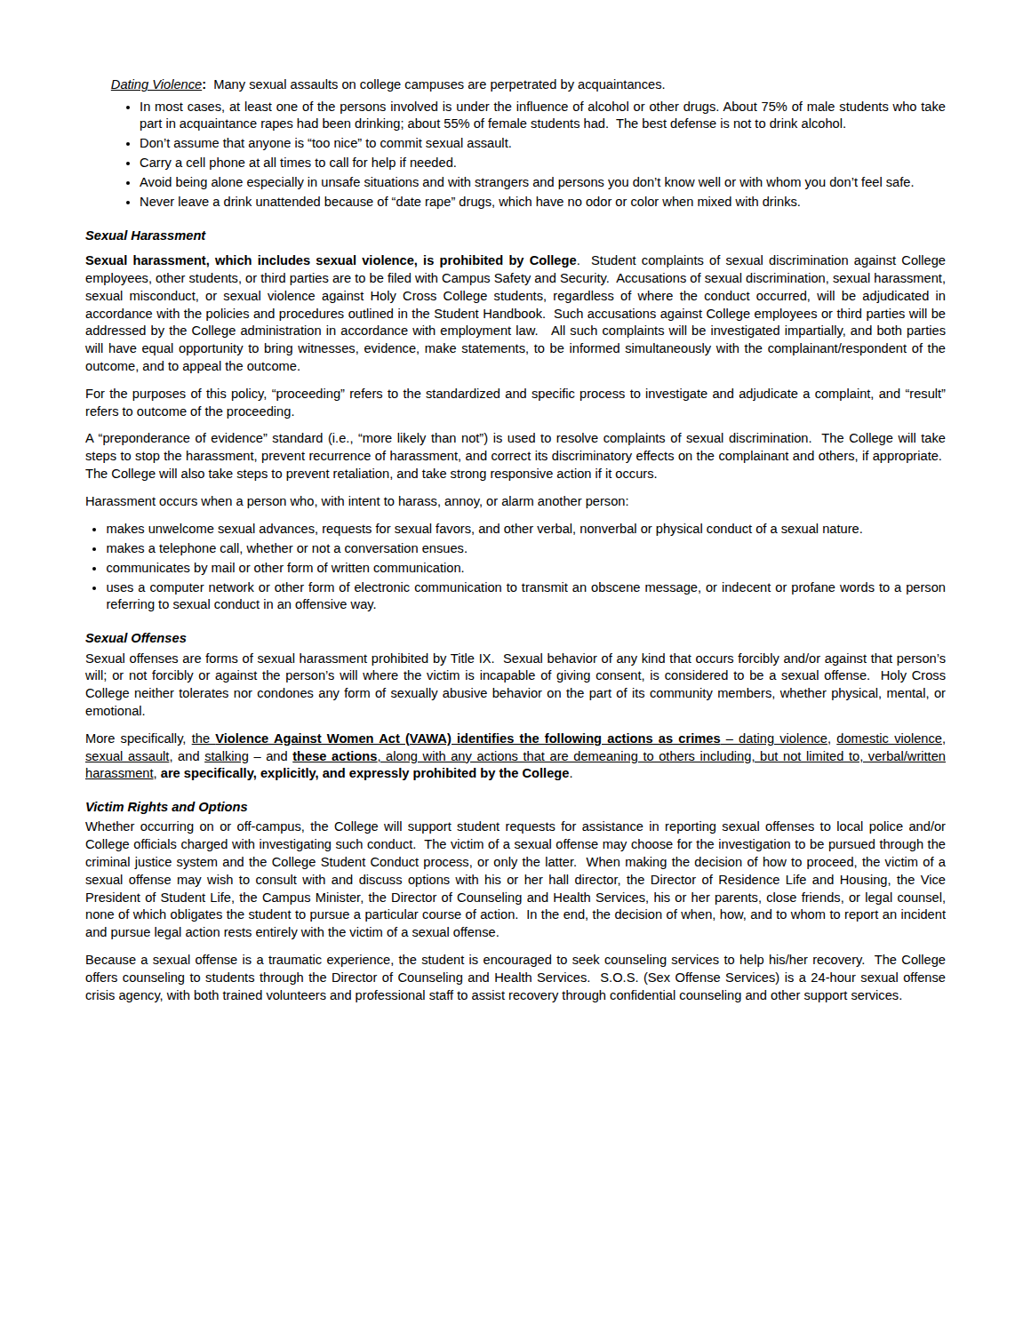Dating Violence: Many sexual assaults on college campuses are perpetrated by acquaintances.
In most cases, at least one of the persons involved is under the influence of alcohol or other drugs. About 75% of male students who take part in acquaintance rapes had been drinking; about 55% of female students had. The best defense is not to drink alcohol.
Don’t assume that anyone is “too nice” to commit sexual assault.
Carry a cell phone at all times to call for help if needed.
Avoid being alone especially in unsafe situations and with strangers and persons you don’t know well or with whom you don’t feel safe.
Never leave a drink unattended because of “date rape” drugs, which have no odor or color when mixed with drinks.
Sexual Harassment
Sexual harassment, which includes sexual violence, is prohibited by College. Student complaints of sexual discrimination against College employees, other students, or third parties are to be filed with Campus Safety and Security. Accusations of sexual discrimination, sexual harassment, sexual misconduct, or sexual violence against Holy Cross College students, regardless of where the conduct occurred, will be adjudicated in accordance with the policies and procedures outlined in the Student Handbook. Such accusations against College employees or third parties will be addressed by the College administration in accordance with employment law. All such complaints will be investigated impartially, and both parties will have equal opportunity to bring witnesses, evidence, make statements, to be informed simultaneously with the complainant/respondent of the outcome, and to appeal the outcome.
For the purposes of this policy, “proceeding” refers to the standardized and specific process to investigate and adjudicate a complaint, and “result” refers to outcome of the proceeding.
A “preponderance of evidence” standard (i.e., “more likely than not”) is used to resolve complaints of sexual discrimination. The College will take steps to stop the harassment, prevent recurrence of harassment, and correct its discriminatory effects on the complainant and others, if appropriate. The College will also take steps to prevent retaliation, and take strong responsive action if it occurs.
Harassment occurs when a person who, with intent to harass, annoy, or alarm another person:
makes unwelcome sexual advances, requests for sexual favors, and other verbal, nonverbal or physical conduct of a sexual nature.
makes a telephone call, whether or not a conversation ensues.
communicates by mail or other form of written communication.
uses a computer network or other form of electronic communication to transmit an obscene message, or indecent or profane words to a person referring to sexual conduct in an offensive way.
Sexual Offenses
Sexual offenses are forms of sexual harassment prohibited by Title IX. Sexual behavior of any kind that occurs forcibly and/or against that person’s will; or not forcibly or against the person’s will where the victim is incapable of giving consent, is considered to be a sexual offense. Holy Cross College neither tolerates nor condones any form of sexually abusive behavior on the part of its community members, whether physical, mental, or emotional.
More specifically, the Violence Against Women Act (VAWA) identifies the following actions as crimes – dating violence, domestic violence, sexual assault, and stalking – and these actions, along with any actions that are demeaning to others including, but not limited to, verbal/written harassment, are specifically, explicitly, and expressly prohibited by the College.
Victim Rights and Options
Whether occurring on or off-campus, the College will support student requests for assistance in reporting sexual offenses to local police and/or College officials charged with investigating such conduct. The victim of a sexual offense may choose for the investigation to be pursued through the criminal justice system and the College Student Conduct process, or only the latter. When making the decision of how to proceed, the victim of a sexual offense may wish to consult with and discuss options with his or her hall director, the Director of Residence Life and Housing, the Vice President of Student Life, the Campus Minister, the Director of Counseling and Health Services, his or her parents, close friends, or legal counsel, none of which obligates the student to pursue a particular course of action. In the end, the decision of when, how, and to whom to report an incident and pursue legal action rests entirely with the victim of a sexual offense.
Because a sexual offense is a traumatic experience, the student is encouraged to seek counseling services to help his/her recovery. The College offers counseling to students through the Director of Counseling and Health Services. S.O.S. (Sex Offense Services) is a 24-hour sexual offense crisis agency, with both trained volunteers and professional staff to assist recovery through confidential counseling and other support services.